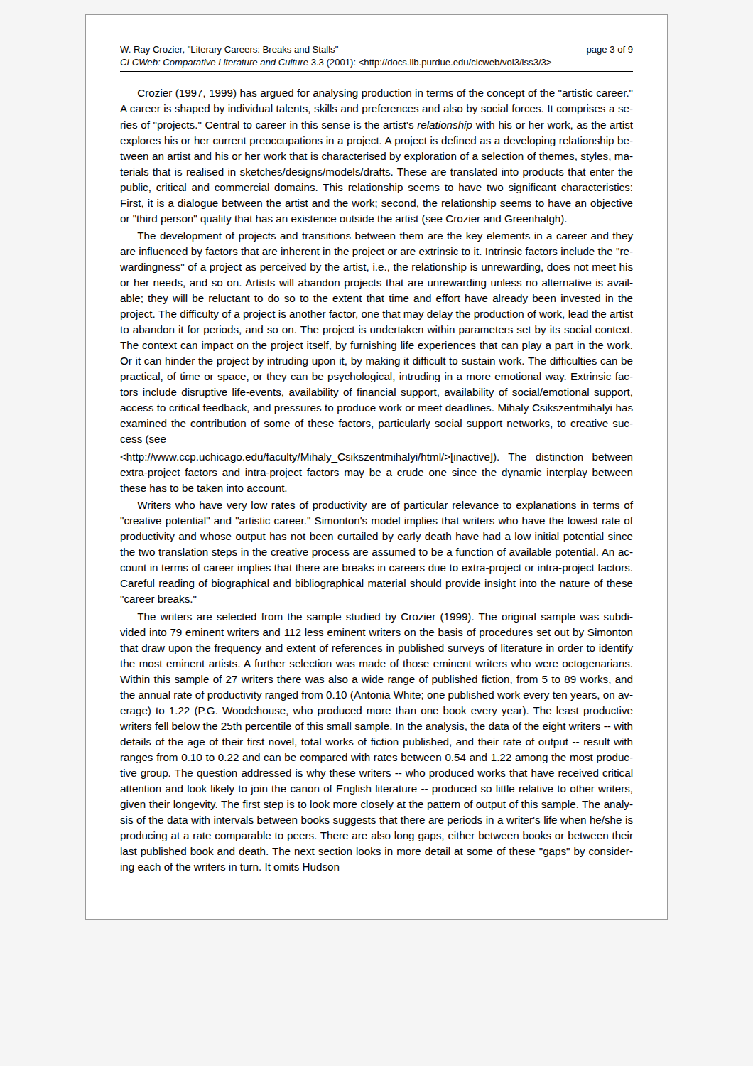W. Ray Crozier, "Literary Careers: Breaks and Stalls" page 3 of 9
CLCWeb: Comparative Literature and Culture 3.3 (2001): <http://docs.lib.purdue.edu/clcweb/vol3/iss3/3>
Crozier (1997, 1999) has argued for analysing production in terms of the concept of the "artistic career." A career is shaped by individual talents, skills and preferences and also by social forces. It comprises a series of "projects." Central to career in this sense is the artist's relationship with his or her work, as the artist explores his or her current preoccupations in a project. A project is defined as a developing relationship between an artist and his or her work that is characterised by exploration of a selection of themes, styles, materials that is realised in sketches/designs/models/drafts. These are translated into products that enter the public, critical and commercial domains. This relationship seems to have two significant characteristics: First, it is a dialogue between the artist and the work; second, the relationship seems to have an objective or "third person" quality that has an existence outside the artist (see Crozier and Greenhalgh).
The development of projects and transitions between them are the key elements in a career and they are influenced by factors that are inherent in the project or are extrinsic to it. Intrinsic factors include the "rewardingness" of a project as perceived by the artist, i.e., the relationship is unrewarding, does not meet his or her needs, and so on. Artists will abandon projects that are unrewarding unless no alternative is available; they will be reluctant to do so to the extent that time and effort have already been invested in the project. The difficulty of a project is another factor, one that may delay the production of work, lead the artist to abandon it for periods, and so on. The project is undertaken within parameters set by its social context. The context can impact on the project itself, by furnishing life experiences that can play a part in the work. Or it can hinder the project by intruding upon it, by making it difficult to sustain work. The difficulties can be practical, of time or space, or they can be psychological, intruding in a more emotional way. Extrinsic factors include disruptive life-events, availability of financial support, availability of social/emotional support, access to critical feedback, and pressures to produce work or meet deadlines. Mihaly Csikszentmihalyi has examined the contribution of some of these factors, particularly social support networks, to creative success (see
<http://www.ccp.uchicago.edu/faculty/Mihaly_Csikszentmihalyi/html/>[inactive]). The distinction between extra-project factors and intra-project factors may be a crude one since the dynamic interplay between these has to be taken into account.
Writers who have very low rates of productivity are of particular relevance to explanations in terms of "creative potential" and "artistic career." Simonton's model implies that writers who have the lowest rate of productivity and whose output has not been curtailed by early death have had a low initial potential since the two translation steps in the creative process are assumed to be a function of available potential. An account in terms of career implies that there are breaks in careers due to extra-project or intra-project factors. Careful reading of biographical and bibliographical material should provide insight into the nature of these "career breaks."
The writers are selected from the sample studied by Crozier (1999). The original sample was subdivided into 79 eminent writers and 112 less eminent writers on the basis of procedures set out by Simonton that draw upon the frequency and extent of references in published surveys of literature in order to identify the most eminent artists. A further selection was made of those eminent writers who were octogenarians. Within this sample of 27 writers there was also a wide range of published fiction, from 5 to 89 works, and the annual rate of productivity ranged from 0.10 (Antonia White; one published work every ten years, on average) to 1.22 (P.G. Woodehouse, who produced more than one book every year). The least productive writers fell below the 25th percentile of this small sample. In the analysis, the data of the eight writers -- with details of the age of their first novel, total works of fiction published, and their rate of output -- result with ranges from 0.10 to 0.22 and can be compared with rates between 0.54 and 1.22 among the most productive group. The question addressed is why these writers -- who produced works that have received critical attention and look likely to join the canon of English literature -- produced so little relative to other writers, given their longevity. The first step is to look more closely at the pattern of output of this sample. The analysis of the data with intervals between books suggests that there are periods in a writer's life when he/she is producing at a rate comparable to peers. There are also long gaps, either between books or between their last published book and death. The next section looks in more detail at some of these "gaps" by considering each of the writers in turn. It omits Hudson